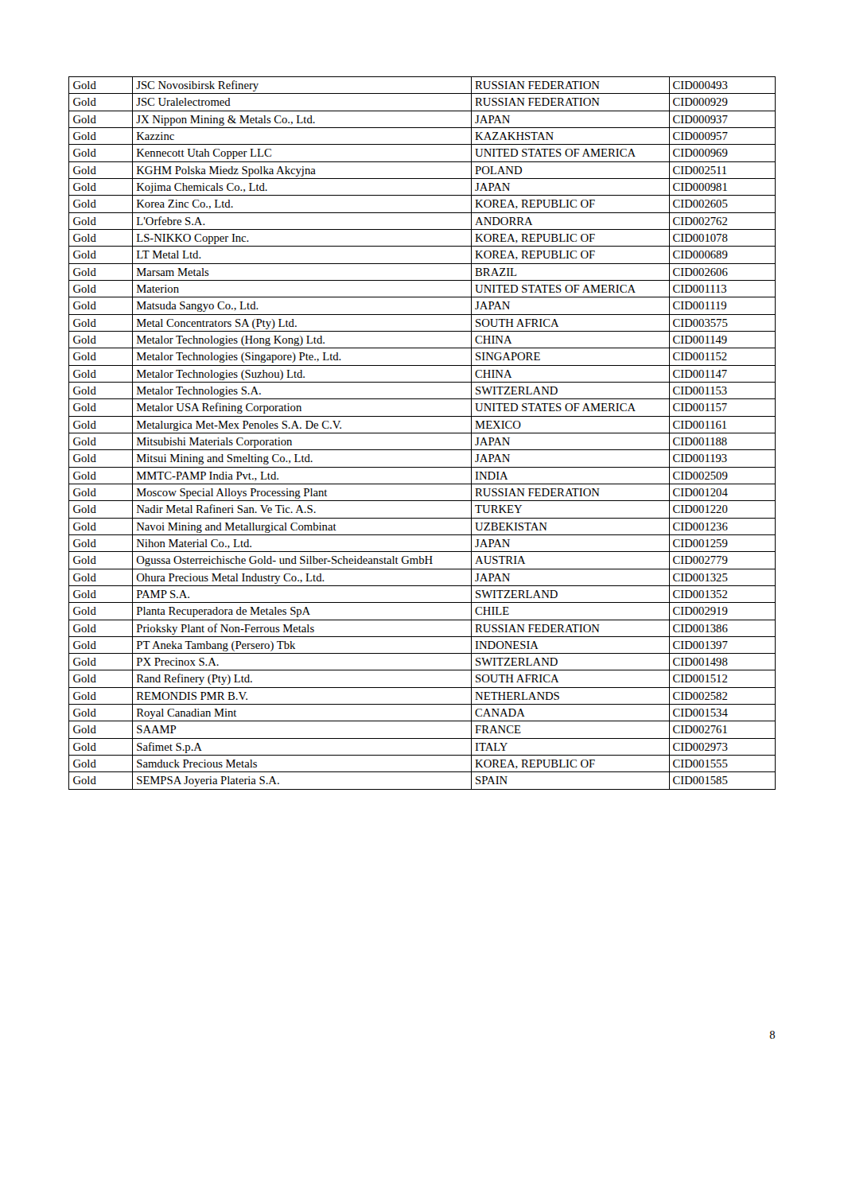| Gold | JSC Novosibirsk Refinery | RUSSIAN FEDERATION | CID000493 |
| Gold | JSC Uralelectromed | RUSSIAN FEDERATION | CID000929 |
| Gold | JX Nippon Mining & Metals Co., Ltd. | JAPAN | CID000937 |
| Gold | Kazzinc | KAZAKHSTAN | CID000957 |
| Gold | Kennecott Utah Copper LLC | UNITED STATES OF AMERICA | CID000969 |
| Gold | KGHM Polska Miedz Spolka Akcyjna | POLAND | CID002511 |
| Gold | Kojima Chemicals Co., Ltd. | JAPAN | CID000981 |
| Gold | Korea Zinc Co., Ltd. | KOREA, REPUBLIC OF | CID002605 |
| Gold | L'Orfebre S.A. | ANDORRA | CID002762 |
| Gold | LS-NIKKO Copper Inc. | KOREA, REPUBLIC OF | CID001078 |
| Gold | LT Metal Ltd. | KOREA, REPUBLIC OF | CID000689 |
| Gold | Marsam Metals | BRAZIL | CID002606 |
| Gold | Materion | UNITED STATES OF AMERICA | CID001113 |
| Gold | Matsuda Sangyo Co., Ltd. | JAPAN | CID001119 |
| Gold | Metal Concentrators SA (Pty) Ltd. | SOUTH AFRICA | CID003575 |
| Gold | Metalor Technologies (Hong Kong) Ltd. | CHINA | CID001149 |
| Gold | Metalor Technologies (Singapore) Pte., Ltd. | SINGAPORE | CID001152 |
| Gold | Metalor Technologies (Suzhou) Ltd. | CHINA | CID001147 |
| Gold | Metalor Technologies S.A. | SWITZERLAND | CID001153 |
| Gold | Metalor USA Refining Corporation | UNITED STATES OF AMERICA | CID001157 |
| Gold | Metalurgica Met-Mex Penoles S.A. De C.V. | MEXICO | CID001161 |
| Gold | Mitsubishi Materials Corporation | JAPAN | CID001188 |
| Gold | Mitsui Mining and Smelting Co., Ltd. | JAPAN | CID001193 |
| Gold | MMTC-PAMP India Pvt., Ltd. | INDIA | CID002509 |
| Gold | Moscow Special Alloys Processing Plant | RUSSIAN FEDERATION | CID001204 |
| Gold | Nadir Metal Rafineri San. Ve Tic. A.S. | TURKEY | CID001220 |
| Gold | Navoi Mining and Metallurgical Combinat | UZBEKISTAN | CID001236 |
| Gold | Nihon Material Co., Ltd. | JAPAN | CID001259 |
| Gold | Ogussa Osterreichische Gold- und Silber-Scheideanstalt GmbH | AUSTRIA | CID002779 |
| Gold | Ohura Precious Metal Industry Co., Ltd. | JAPAN | CID001325 |
| Gold | PAMP S.A. | SWITZERLAND | CID001352 |
| Gold | Planta Recuperadora de Metales SpA | CHILE | CID002919 |
| Gold | Prioksky Plant of Non-Ferrous Metals | RUSSIAN FEDERATION | CID001386 |
| Gold | PT Aneka Tambang (Persero) Tbk | INDONESIA | CID001397 |
| Gold | PX Precinox S.A. | SWITZERLAND | CID001498 |
| Gold | Rand Refinery (Pty) Ltd. | SOUTH AFRICA | CID001512 |
| Gold | REMONDIS PMR B.V. | NETHERLANDS | CID002582 |
| Gold | Royal Canadian Mint | CANADA | CID001534 |
| Gold | SAAMP | FRANCE | CID002761 |
| Gold | Safimet S.p.A | ITALY | CID002973 |
| Gold | Samduck Precious Metals | KOREA, REPUBLIC OF | CID001555 |
| Gold | SEMPSA Joyeria Plateria S.A. | SPAIN | CID001585 |
8